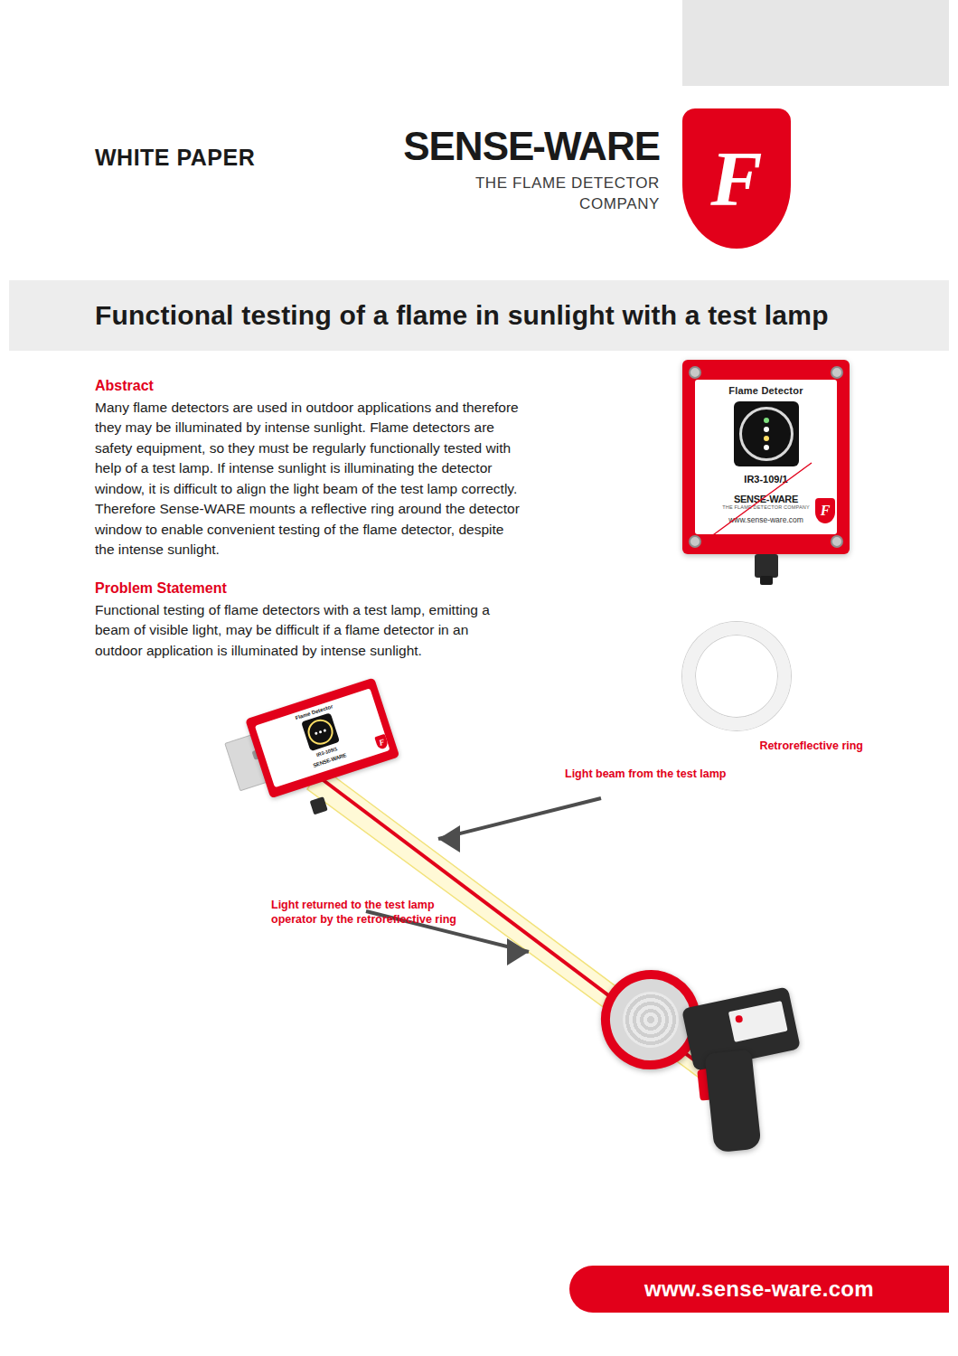WHITE PAPER
SENSE-WARE
THE FLAME DETECTOR
COMPANY
F
Functional testing of a flame in sunlight with a test lamp
Abstract
Many flame detectors are used in outdoor applications and therefore they may be illuminated by intense sunlight. Flame detectors are safety equipment, so they must be regularly functionally tested with help of a test lamp. If intense sunlight is illuminating the detector window, it is difficult to align the light beam of the test lamp correctly. Therefore Sense-WARE mounts a reflective ring around the detector window to enable convenient testing of the flame detector, despite the intense sunlight.
Problem Statement
Functional testing of flame detectors with a test lamp, emitting a beam of visible light, may be difficult if a flame detector in an outdoor application is illuminated by intense sunlight.
Flame Detector
IR3-109/1
SENSE-WARE THE FLAME DETECTOR COMPANY
www.sense-ware.com
Retroreflective ring
Light beam from the test lamp
Light returned to the test lamp
operator by the retroreflective ring
Flame Detector
IR3-109/1
SENSE-WARE
www.sense-ware.com